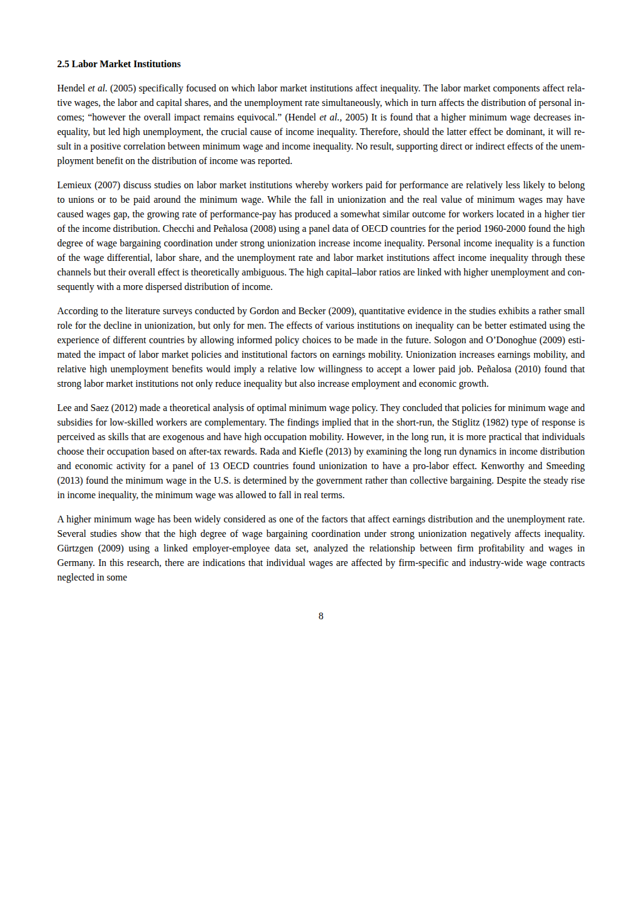2.5 Labor Market Institutions
Hendel et al. (2005) specifically focused on which labor market institutions affect inequality. The labor market components affect relative wages, the labor and capital shares, and the unemployment rate simultaneously, which in turn affects the distribution of personal incomes; “however the overall impact remains equivocal.” (Hendel et al., 2005) It is found that a higher minimum wage decreases inequality, but led high unemployment, the crucial cause of income inequality. Therefore, should the latter effect be dominant, it will result in a positive correlation between minimum wage and income inequality. No result, supporting direct or indirect effects of the unemployment benefit on the distribution of income was reported.
Lemieux (2007) discuss studies on labor market institutions whereby workers paid for performance are relatively less likely to belong to unions or to be paid around the minimum wage. While the fall in unionization and the real value of minimum wages may have caused wages gap, the growing rate of performance-pay has produced a somewhat similar outcome for workers located in a higher tier of the income distribution. Checchi and Peñalosa (2008) using a panel data of OECD countries for the period 1960-2000 found the high degree of wage bargaining coordination under strong unionization increase income inequality. Personal income inequality is a function of the wage differential, labor share, and the unemployment rate and labor market institutions affect income inequality through these channels but their overall effect is theoretically ambiguous. The high capital–labor ratios are linked with higher unemployment and consequently with a more dispersed distribution of income.
According to the literature surveys conducted by Gordon and Becker (2009), quantitative evidence in the studies exhibits a rather small role for the decline in unionization, but only for men. The effects of various institutions on inequality can be better estimated using the experience of different countries by allowing informed policy choices to be made in the future. Sologon and O’Donoghue (2009) estimated the impact of labor market policies and institutional factors on earnings mobility. Unionization increases earnings mobility, and relative high unemployment benefits would imply a relative low willingness to accept a lower paid job. Peñalosa (2010) found that strong labor market institutions not only reduce inequality but also increase employment and economic growth.
Lee and Saez (2012) made a theoretical analysis of optimal minimum wage policy. They concluded that policies for minimum wage and subsidies for low-skilled workers are complementary. The findings implied that in the short-run, the Stiglitz (1982) type of response is perceived as skills that are exogenous and have high occupation mobility. However, in the long run, it is more practical that individuals choose their occupation based on after-tax rewards. Rada and Kiefle (2013) by examining the long run dynamics in income distribution and economic activity for a panel of 13 OECD countries found unionization to have a pro-labor effect. Kenworthy and Smeeding (2013) found the minimum wage in the U.S. is determined by the government rather than collective bargaining. Despite the steady rise in income inequality, the minimum wage was allowed to fall in real terms.
A higher minimum wage has been widely considered as one of the factors that affect earnings distribution and the unemployment rate. Several studies show that the high degree of wage bargaining coordination under strong unionization negatively affects inequality. Gürtzgen (2009) using a linked employer-employee data set, analyzed the relationship between firm profitability and wages in Germany. In this research, there are indications that individual wages are affected by firm-specific and industry-wide wage contracts neglected in some
8